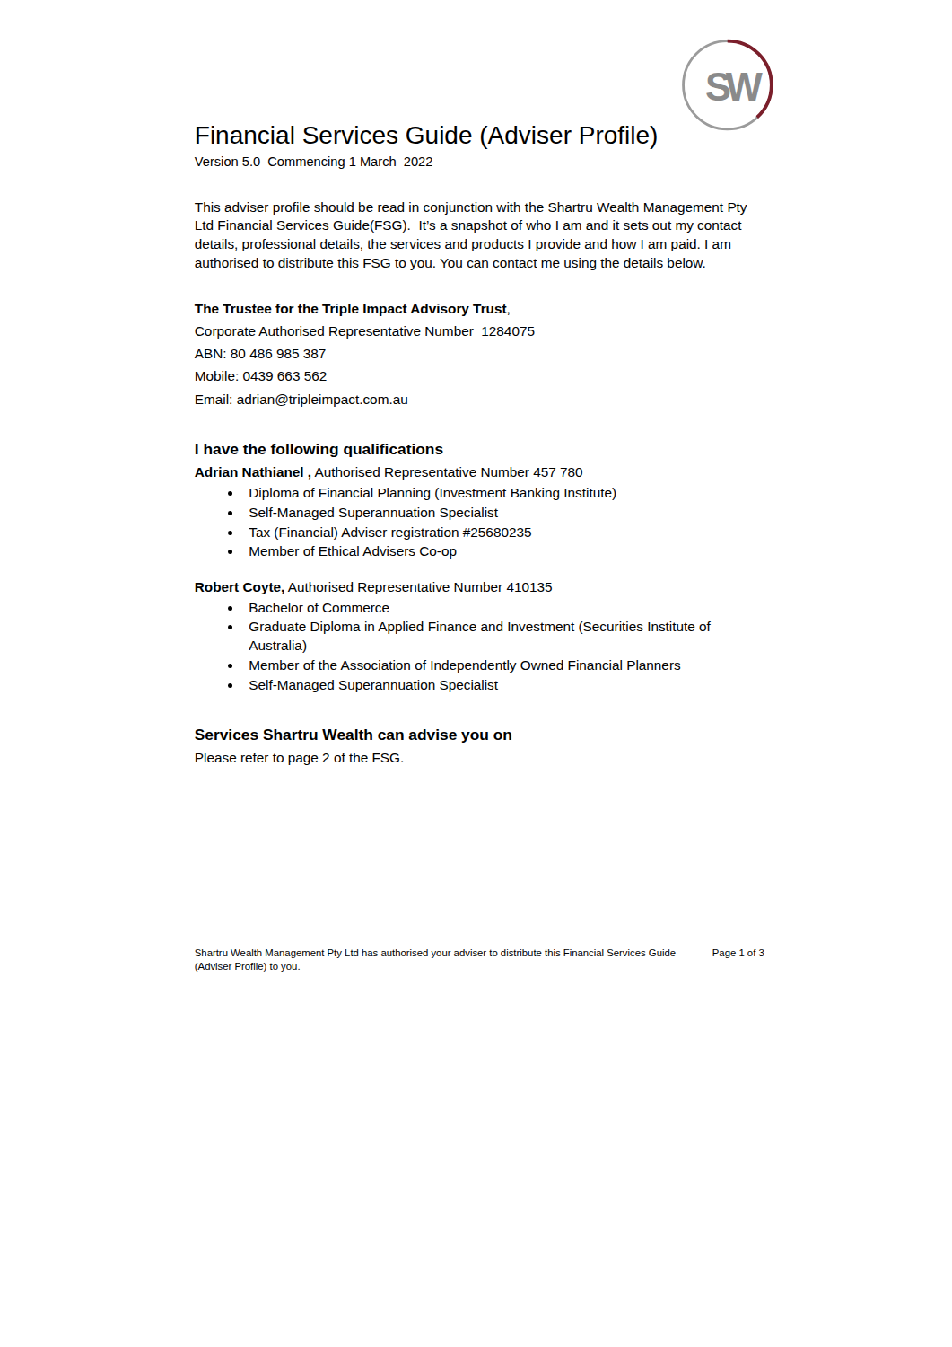S W
Financial Services Guide (Adviser Profile)
Version 5.0 Commencing 1 March 2022
This adviser profile should be read in conjunction with the Shartru Wealth Management Pty Ltd Financial Services Guide(FSG). It’s a snapshot of who I am and it sets out my contact details, professional details, the services and products I provide and how I am paid. I am authorised to distribute this FSG to you. You can contact me using the details below.
The Trustee for the Triple Impact Advisory Trust,
Corporate Authorised Representative Number 1284075
ABN: 80 486 985 387
Mobile: 0439 663 562
Email: adrian@tripleimpact.com.au
I have the following qualifications
Adrian Nathianel , Authorised Representative Number 457 780
Diploma of Financial Planning (Investment Banking Institute)
Self-Managed Superannuation Specialist
Tax (Financial) Adviser registration #25680235
Member of Ethical Advisers Co-op
Robert Coyte, Authorised Representative Number 410135
Bachelor of Commerce
Graduate Diploma in Applied Finance and Investment (Securities Institute of Australia)
Member of the Association of Independently Owned Financial Planners
Self-Managed Superannuation Specialist
Services Shartru Wealth can advise you on
Please refer to page 2 of the FSG.
Shartru Wealth Management Pty Ltd has authorised your adviser to distribute this Financial Services Guide (Adviser Profile) to you.
Page 1 of 3